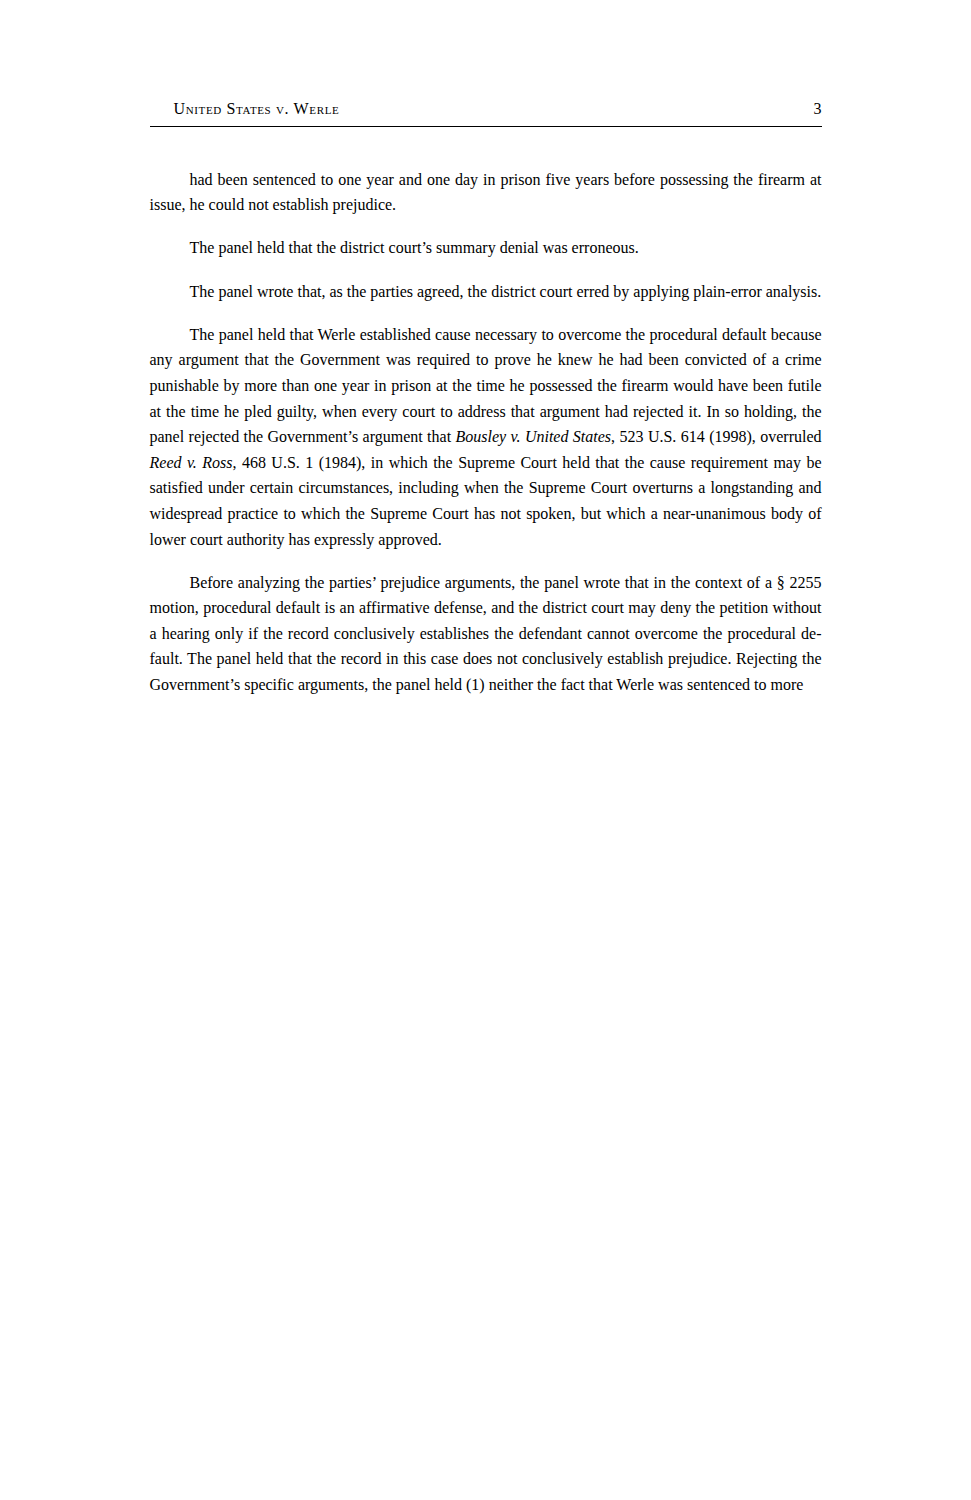United States v. Werle 3
had been sentenced to one year and one day in prison five years before possessing the firearm at issue, he could not establish prejudice.
The panel held that the district court’s summary denial was erroneous.
The panel wrote that, as the parties agreed, the district court erred by applying plain-error analysis.
The panel held that Werle established cause necessary to overcome the procedural default because any argument that the Government was required to prove he knew he had been convicted of a crime punishable by more than one year in prison at the time he possessed the firearm would have been futile at the time he pled guilty, when every court to address that argument had rejected it. In so holding, the panel rejected the Government’s argument that Bousley v. United States, 523 U.S. 614 (1998), overruled Reed v. Ross, 468 U.S. 1 (1984), in which the Supreme Court held that the cause requirement may be satisfied under certain circumstances, including when the Supreme Court overturns a longstanding and widespread practice to which the Supreme Court has not spoken, but which a near-unanimous body of lower court authority has expressly approved.
Before analyzing the parties’ prejudice arguments, the panel wrote that in the context of a § 2255 motion, procedural default is an affirmative defense, and the district court may deny the petition without a hearing only if the record conclusively establishes the defendant cannot overcome the procedural default. The panel held that the record in this case does not conclusively establish prejudice. Rejecting the Government’s specific arguments, the panel held (1) neither the fact that Werle was sentenced to more